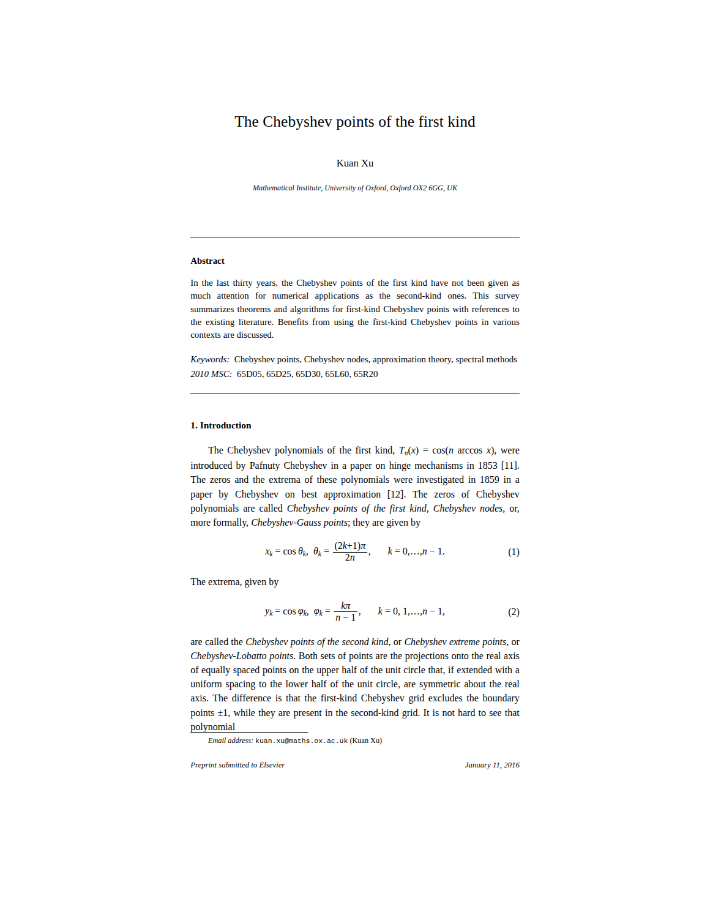The Chebyshev points of the first kind
Kuan Xu
Mathematical Institute, University of Oxford, Oxford OX2 6GG, UK
Abstract
In the last thirty years, the Chebyshev points of the first kind have not been given as much attention for numerical applications as the second-kind ones. This survey summarizes theorems and algorithms for first-kind Chebyshev points with references to the existing literature. Benefits from using the first-kind Chebyshev points in various contexts are discussed.
Keywords: Chebyshev points, Chebyshev nodes, approximation theory, spectral methods
2010 MSC: 65D05, 65D25, 65D30, 65L60, 65R20
1. Introduction
The Chebyshev polynomials of the first kind, Tn(x) = cos(n arccos x), were introduced by Pafnuty Chebyshev in a paper on hinge mechanisms in 1853 [11]. The zeros and the extrema of these polynomials were investigated in 1859 in a paper by Chebyshev on best approximation [12]. The zeros of Chebyshev polynomials are called Chebyshev points of the first kind, Chebyshev nodes, or, more formally, Chebyshev-Gauss points; they are given by
xk = cos θk, θk = (2k+1)π 2n, k = 0,…,n − 1. (1)
The extrema, given by
yk = cos φk, φk = kπ n − 1, k = 0, 1,…,n − 1, (2)
are called the Chebyshev points of the second kind, or Chebyshev extreme points, or Chebyshev-Lobatto points. Both sets of points are the projections onto the real axis of equally spaced points on the upper half of the unit circle that, if extended with a uniform spacing to the lower half of the unit circle, are symmetric about the real axis. The difference is that the first-kind Chebyshev grid excludes the boundary points ±1, while they are present in the second-kind grid. It is not hard to see that polynomial
Email address: kuan.xu@maths.ox.ac.uk (Kuan Xu)
Preprint submitted to Elsevier January 11, 2016